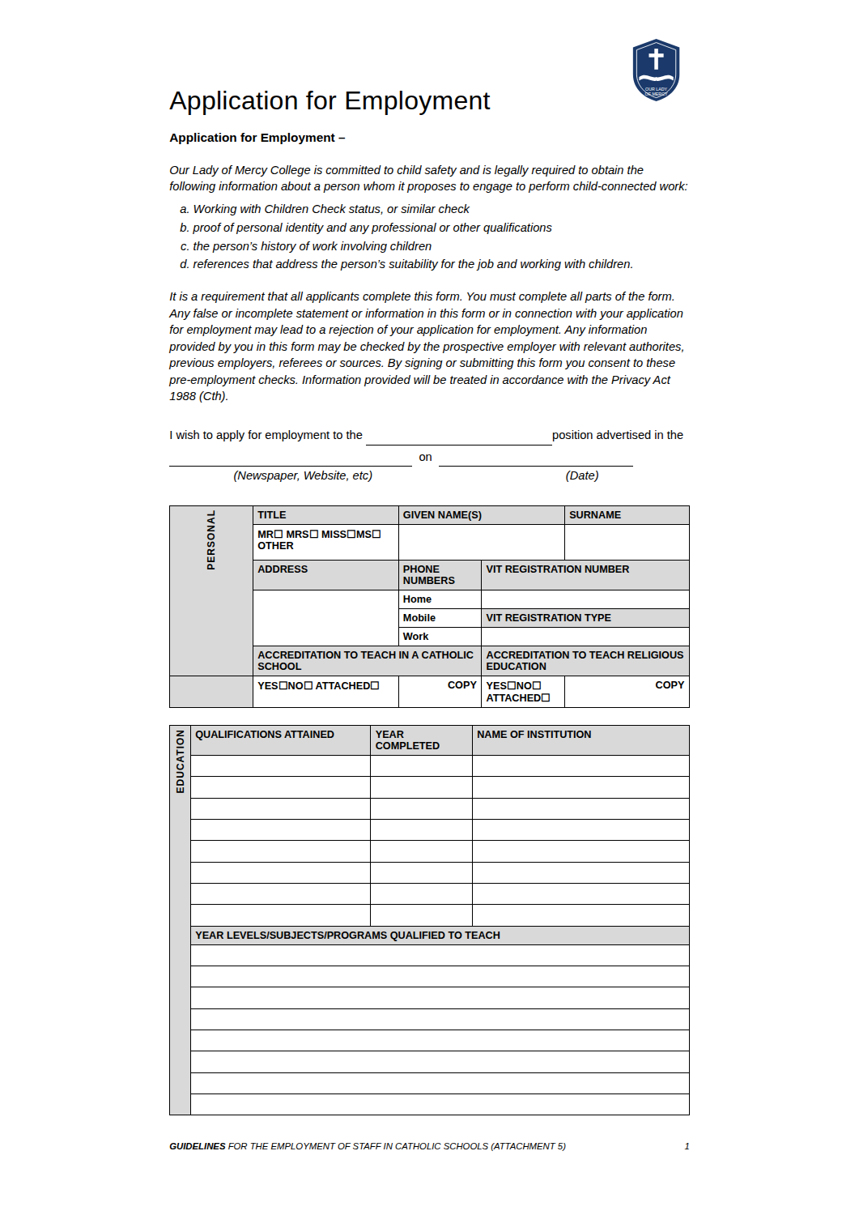OUR LADY OF MERCY
Application for Employment
Application for Employment –
Our Lady of Mercy College is committed to child safety and is legally required to obtain the following information about a person whom it proposes to engage to perform child-connected work:
Working with Children Check status, or similar check
proof of personal identity and any professional or other qualifications
the person’s history of work involving children
references that address the person’s suitability for the job and working with children.
It is a requirement that all applicants complete this form. You must complete all parts of the form. Any false or incomplete statement or information in this form or in connection with your application for employment may lead to a rejection of your application for employment. Any information provided by you in this form may be checked by the prospective employer with relevant authorites, previous employers, referees or sources. By signing or submitting this form you consent to these pre-employment checks. Information provided will be treated in accordance with the Privacy Act 1988 (Cth).
I wish to apply for employment to the position advertised in the
on
(Newspaper, Website, etc)
(Date)
| PERSONAL | TITLE | GIVEN NAME(S) | SURNAME |
| MR ☐ MRS ☐ MISS ☐ MS ☐ OTHER | | |
| ADDRESS | PHONE NUMBERS | VIT REGISTRATION NUMBER |
| | Home | |
| Mobile | VIT REGISTRATION TYPE |
| Work | |
| ACCREDITATION TO TEACH IN A CATHOLIC SCHOOL | ACCREDITATION TO TEACH RELIGIOUS EDUCATION |
| | YES ☐ NO ☐ ATTACHED ☐ | COPY | YES ☐ NO ☐ ATTACHED ☐ | COPY |
| EDUCATION | QUALIFICATIONS ATTAINED | YEAR COMPLETED | NAME OF INSTITUTION |
| YEAR LEVELS/SUBJECTS/PROGRAMS QUALIFIED TO TEACH |
GUIDELINES FOR THE EMPLOYMENT OF STAFF IN CATHOLIC SCHOOLS (ATTACHMENT 5)
1